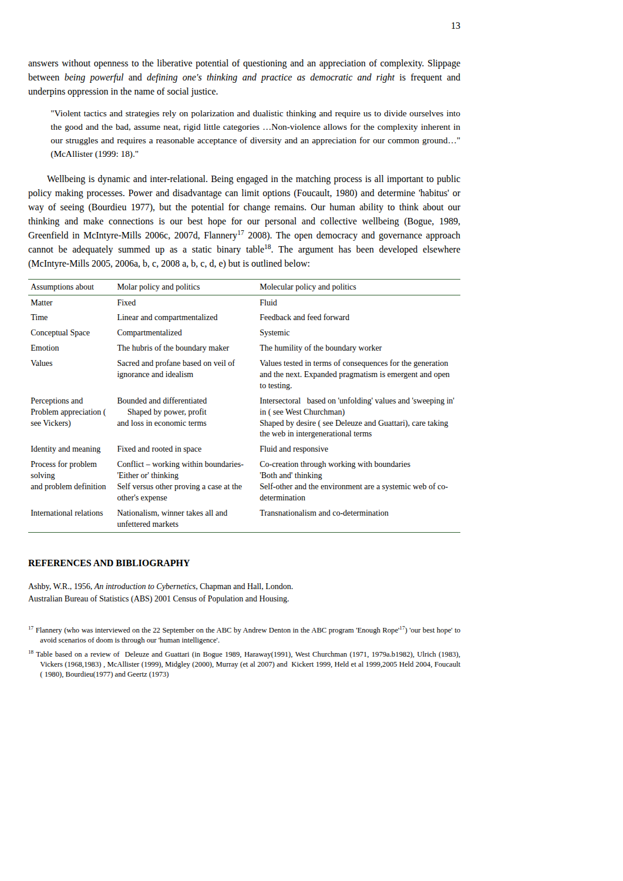13
answers without openness to the liberative potential of questioning and an appreciation of complexity. Slippage between being powerful and defining one's thinking and practice as democratic and right is frequent and underpins oppression in the name of social justice.
"Violent tactics and strategies rely on polarization and dualistic thinking and require us to divide ourselves into the good and the bad, assume neat, rigid little categories …Non-violence allows for the complexity inherent in our struggles and requires a reasonable acceptance of diversity and an appreciation for our common ground…" (McAllister (1999: 18)."
Wellbeing is dynamic and inter-relational. Being engaged in the matching process is all important to public policy making processes. Power and disadvantage can limit options (Foucault, 1980) and determine 'habitus' or way of seeing (Bourdieu 1977), but the potential for change remains. Our human ability to think about our thinking and make connections is our best hope for our personal and collective wellbeing (Bogue, 1989, Greenfield in McIntyre-Mills 2006c, 2007d, Flannery17 2008). The open democracy and governance approach cannot be adequately summed up as a static binary table18. The argument has been developed elsewhere (McIntyre-Mills 2005, 2006a, b, c, 2008 a, b, c, d, e) but is outlined below:
| Assumptions about | Molar policy and politics | Molecular policy and politics |
| Matter | Fixed | Fluid |
| Time | Linear and compartmentalized | Feedback and feed forward |
| Conceptual Space | Compartmentalized | Systemic |
| Emotion | The hubris of the boundary maker | The humility of the boundary worker |
| Values | Sacred and profane based on veil of ignorance and idealism | Values tested in terms of consequences for the generation and the next. Expanded pragmatism is emergent and open to testing. |
| Perceptions and Problem appreciation ( see Vickers) | Bounded and differentiated Shaped by power, profit and loss in economic terms | Intersectoral based on 'unfolding' values and 'sweeping in' in ( see West Churchman) Shaped by desire ( see Deleuze and Guattari), care taking the web in intergenerational terms |
| Identity and meaning | Fixed and rooted in space | Fluid and responsive |
| Process for problem solving and problem definition | Conflict – working within boundaries- 'Either or' thinking Self versus other proving a case at the other's expense | Co-creation through working with boundaries 'Both and' thinking Self-other and the environment are a systemic web of co-determination |
| International relations | Nationalism, winner takes all and unfettered markets | Transnationalism and co-determination |
REFERENCES AND BIBLIOGRAPHY
Ashby, W.R., 1956, An introduction to Cybernetics, Chapman and Hall, London.
Australian Bureau of Statistics (ABS) 2001 Census of Population and Housing.
17 Flannery (who was interviewed on the 22 September on the ABC by Andrew Denton in the ABC program 'Enough Rope'17) 'our best hope' to avoid scenarios of doom is through our 'human intelligence'.
18 Table based on a review of Deleuze and Guattari (in Bogue 1989, Haraway(1991), West Churchman (1971, 1979a.b1982), Ulrich (1983), Vickers (1968,1983) , McAllister (1999), Midgley (2000), Murray (et al 2007) and Kickert 1999, Held et al 1999,2005 Held 2004, Foucault ( 1980), Bourdieu(1977) and Geertz (1973)